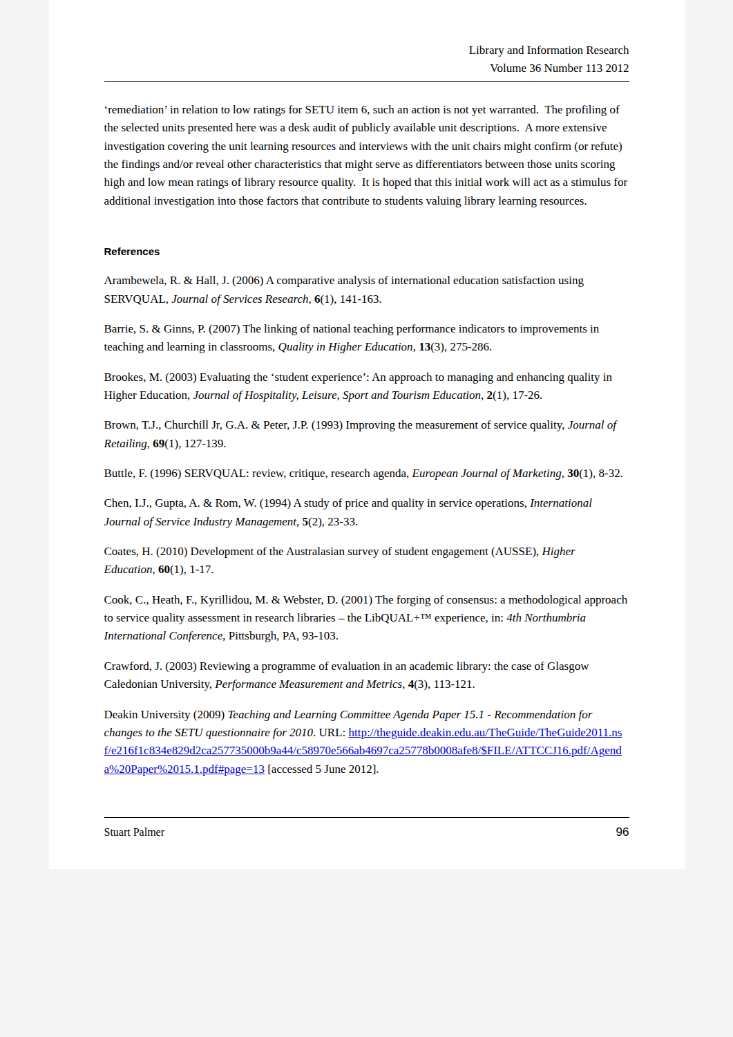Library and Information Research
Volume 36 Number 113 2012
‘remediation’ in relation to low ratings for SETU item 6, such an action is not yet warranted. The profiling of the selected units presented here was a desk audit of publicly available unit descriptions. A more extensive investigation covering the unit learning resources and interviews with the unit chairs might confirm (or refute) the findings and/or reveal other characteristics that might serve as differentiators between those units scoring high and low mean ratings of library resource quality. It is hoped that this initial work will act as a stimulus for additional investigation into those factors that contribute to students valuing library learning resources.
References
Arambewela, R. & Hall, J. (2006) A comparative analysis of international education satisfaction using SERVQUAL, Journal of Services Research, 6(1), 141-163.
Barrie, S. & Ginns, P. (2007) The linking of national teaching performance indicators to improvements in teaching and learning in classrooms, Quality in Higher Education, 13(3), 275-286.
Brookes, M. (2003) Evaluating the ‘student experience’: An approach to managing and enhancing quality in Higher Education, Journal of Hospitality, Leisure, Sport and Tourism Education, 2(1), 17-26.
Brown, T.J., Churchill Jr, G.A. & Peter, J.P. (1993) Improving the measurement of service quality, Journal of Retailing, 69(1), 127-139.
Buttle, F. (1996) SERVQUAL: review, critique, research agenda, European Journal of Marketing, 30(1), 8-32.
Chen, I.J., Gupta, A. & Rom, W. (1994) A study of price and quality in service operations, International Journal of Service Industry Management, 5(2), 23-33.
Coates, H. (2010) Development of the Australasian survey of student engagement (AUSSE), Higher Education, 60(1), 1-17.
Cook, C., Heath, F., Kyrillidou, M. & Webster, D. (2001) The forging of consensus: a methodological approach to service quality assessment in research libraries – the LibQUAL+™ experience, in: 4th Northumbria International Conference, Pittsburgh, PA, 93-103.
Crawford, J. (2003) Reviewing a programme of evaluation in an academic library: the case of Glasgow Caledonian University, Performance Measurement and Metrics, 4(3), 113-121.
Deakin University (2009) Teaching and Learning Committee Agenda Paper 15.1 - Recommendation for changes to the SETU questionnaire for 2010. URL: http://theguide.deakin.edu.au/TheGuide/TheGuide2011.nsf/e216f1c834e829d2ca257735000b9a44/c58970e566ab4697ca25778b0008afe8/$FILE/ATTCCJ16.pdf/Agenda%20Paper%2015.1.pdf#page=13 [accessed 5 June 2012].
Stuart Palmer 96